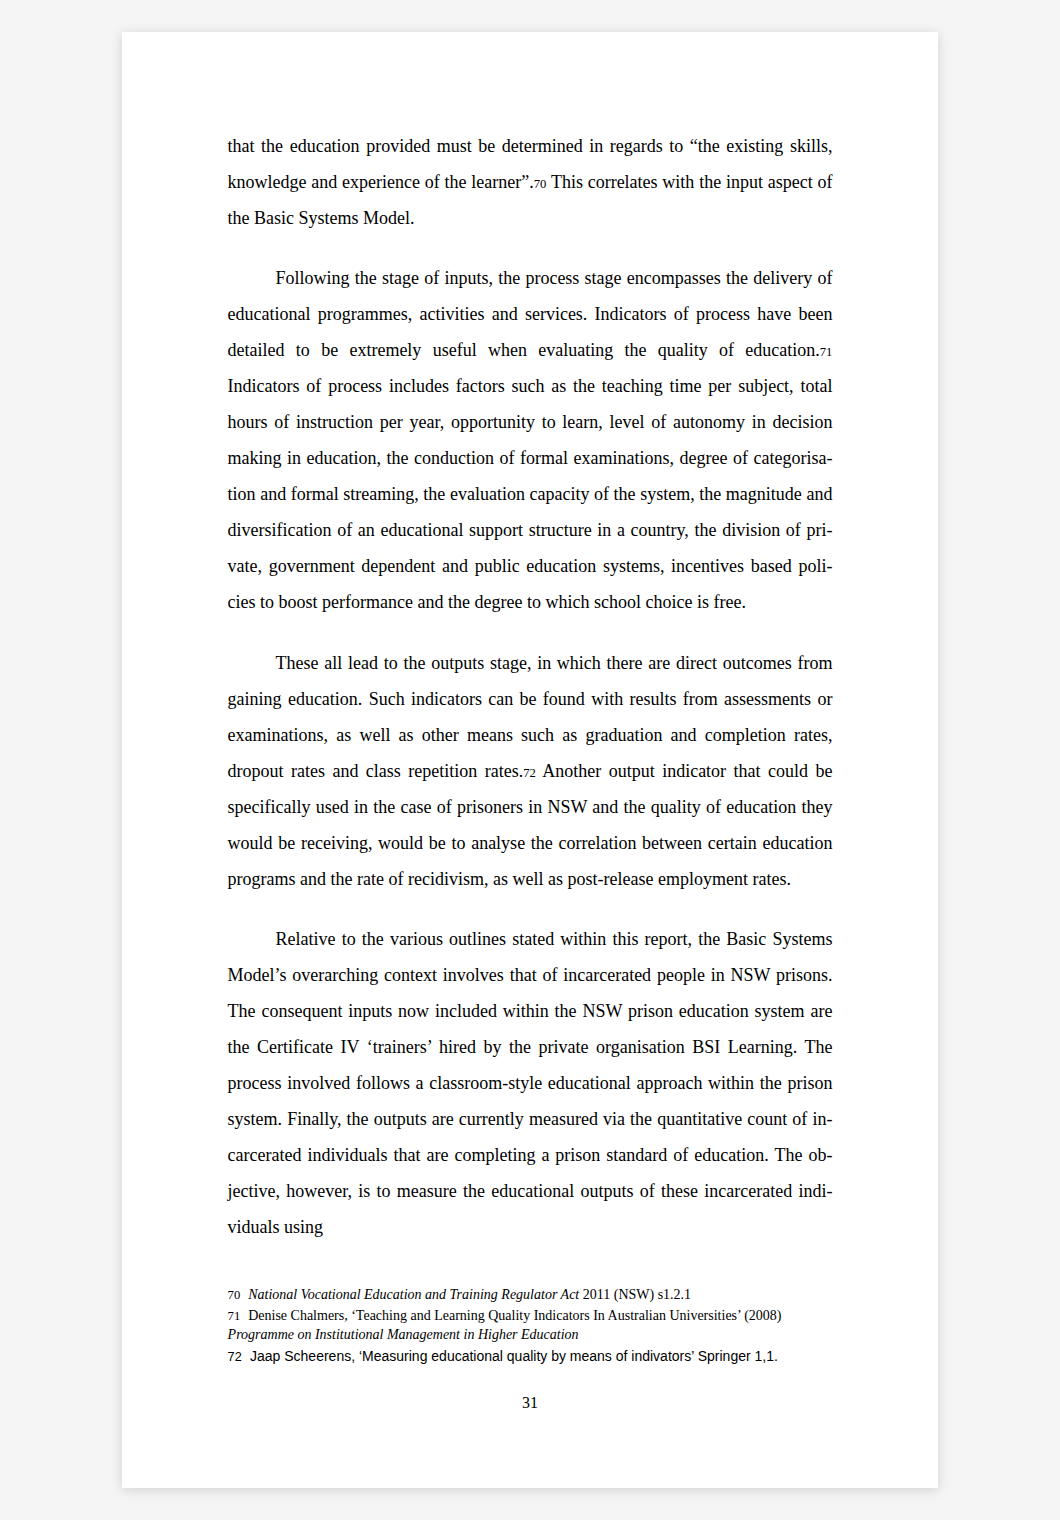that the education provided must be determined in regards to “the existing skills, knowledge and experience of the learner”.70 This correlates with the input aspect of the Basic Systems Model.
Following the stage of inputs, the process stage encompasses the delivery of educational programmes, activities and services. Indicators of process have been detailed to be extremely useful when evaluating the quality of education.71 Indicators of process includes factors such as the teaching time per subject, total hours of instruction per year, opportunity to learn, level of autonomy in decision making in education, the conduction of formal examinations, degree of categorisation and formal streaming, the evaluation capacity of the system, the magnitude and diversification of an educational support structure in a country, the division of private, government dependent and public education systems, incentives based policies to boost performance and the degree to which school choice is free.
These all lead to the outputs stage, in which there are direct outcomes from gaining education. Such indicators can be found with results from assessments or examinations, as well as other means such as graduation and completion rates, dropout rates and class repetition rates.72 Another output indicator that could be specifically used in the case of prisoners in NSW and the quality of education they would be receiving, would be to analyse the correlation between certain education programs and the rate of recidivism, as well as post-release employment rates.
Relative to the various outlines stated within this report, the Basic Systems Model’s overarching context involves that of incarcerated people in NSW prisons. The consequent inputs now included within the NSW prison education system are the Certificate IV ‘trainers’ hired by the private organisation BSI Learning. The process involved follows a classroom-style educational approach within the prison system. Finally, the outputs are currently measured via the quantitative count of incarcerated individuals that are completing a prison standard of education. The objective, however, is to measure the educational outputs of these incarcerated individuals using
70 National Vocational Education and Training Regulator Act 2011 (NSW) s1.2.1
71 Denise Chalmers, ‘Teaching and Learning Quality Indicators In Australian Universities’ (2008) Programme on Institutional Management in Higher Education
72 Jaap Scheerens, ‘Measuring educational quality by means of indivators’ Springer 1,1.
31